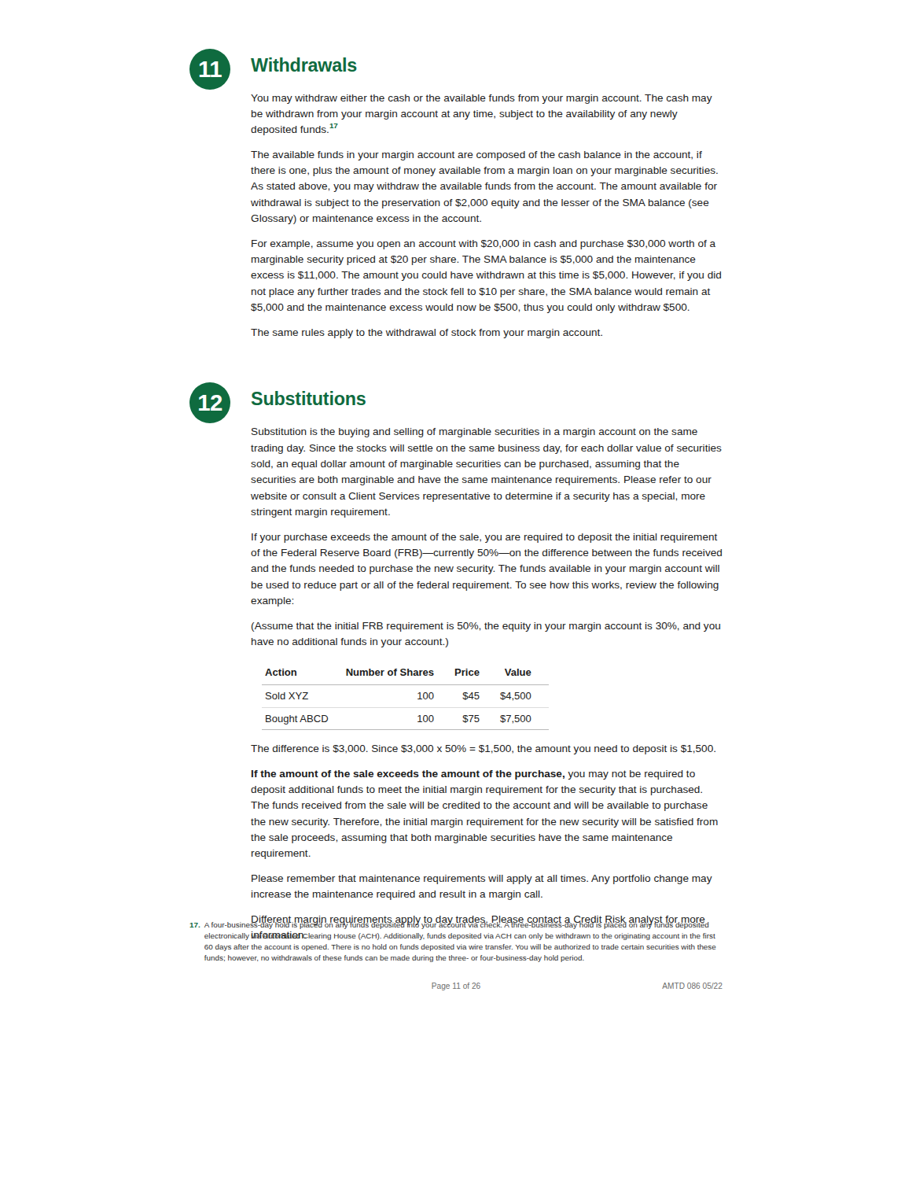11
Withdrawals
You may withdraw either the cash or the available funds from your margin account. The cash may be withdrawn from your margin account at any time, subject to the availability of any newly deposited funds.17
The available funds in your margin account are composed of the cash balance in the account, if there is one, plus the amount of money available from a margin loan on your marginable securities. As stated above, you may withdraw the available funds from the account. The amount available for withdrawal is subject to the preservation of $2,000 equity and the lesser of the SMA balance (see Glossary) or maintenance excess in the account.
For example, assume you open an account with $20,000 in cash and purchase $30,000 worth of a marginable security priced at $20 per share. The SMA balance is $5,000 and the maintenance excess is $11,000. The amount you could have withdrawn at this time is $5,000. However, if you did not place any further trades and the stock fell to $10 per share, the SMA balance would remain at $5,000 and the maintenance excess would now be $500, thus you could only withdraw $500.
The same rules apply to the withdrawal of stock from your margin account.
12
Substitutions
Substitution is the buying and selling of marginable securities in a margin account on the same trading day. Since the stocks will settle on the same business day, for each dollar value of securities sold, an equal dollar amount of marginable securities can be purchased, assuming that the securities are both marginable and have the same maintenance requirements. Please refer to our website or consult a Client Services representative to determine if a security has a special, more stringent margin requirement.
If your purchase exceeds the amount of the sale, you are required to deposit the initial requirement of the Federal Reserve Board (FRB)—currently 50%—on the difference between the funds received and the funds needed to purchase the new security. The funds available in your margin account will be used to reduce part or all of the federal requirement. To see how this works, review the following example:
(Assume that the initial FRB requirement is 50%, the equity in your margin account is 30%, and you have no additional funds in your account.)
| Action | Number of Shares | Price | Value |
| --- | --- | --- | --- |
| Sold XYZ | 100 | $45 | $4,500 |
| Bought ABCD | 100 | $75 | $7,500 |
The difference is $3,000. Since $3,000 x 50% = $1,500, the amount you need to deposit is $1,500.
If the amount of the sale exceeds the amount of the purchase, you may not be required to deposit additional funds to meet the initial margin requirement for the security that is purchased. The funds received from the sale will be credited to the account and will be available to purchase the new security. Therefore, the initial margin requirement for the new security will be satisfied from the sale proceeds, assuming that both marginable securities have the same maintenance requirement.
Please remember that maintenance requirements will apply at all times. Any portfolio change may increase the maintenance required and result in a margin call.
Different margin requirements apply to day trades. Please contact a Credit Risk analyst for more information.
17.
A four-business-day hold is placed on any funds deposited into your account via check. A three-business-day hold is placed on any funds deposited electronically via Automated Clearing House (ACH). Additionally, funds deposited via ACH can only be withdrawn to the originating account in the first 60 days after the account is opened. There is no hold on funds deposited via wire transfer. You will be authorized to trade certain securities with these funds; however, no withdrawals of these funds can be made during the three- or four-business-day hold period.
Page 11 of 26
AMTD 086 05/22